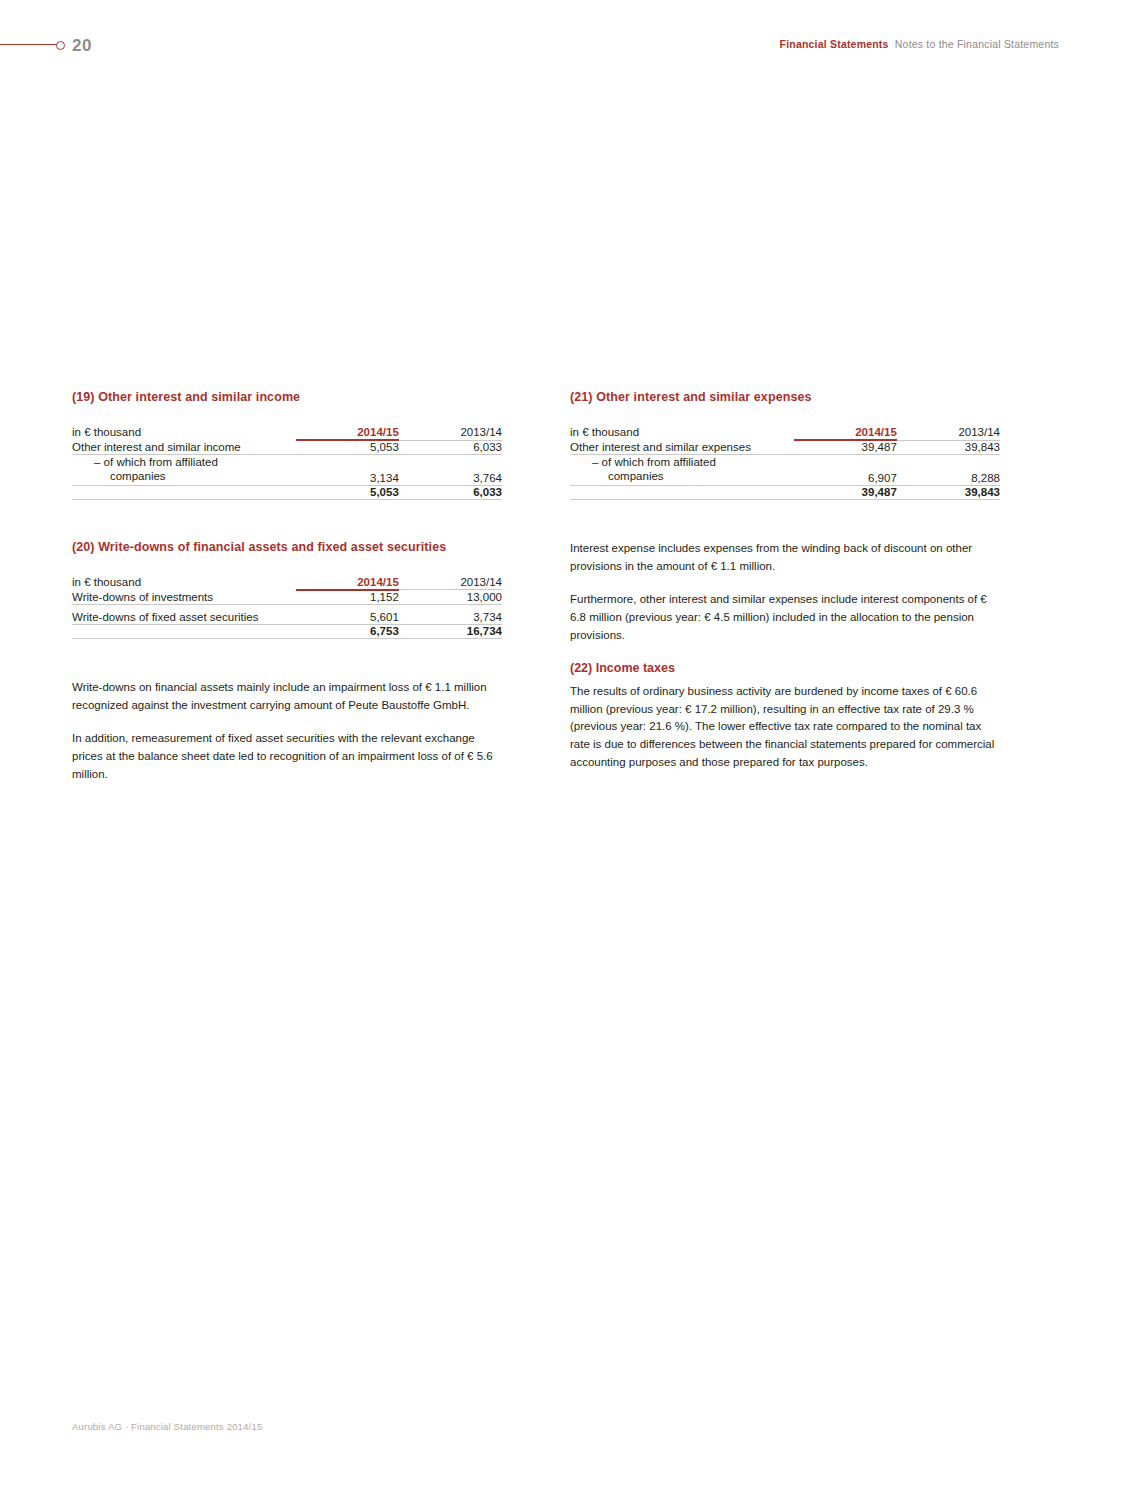20
Financial Statements Notes to the Financial Statements
(19) Other interest and similar income
| in € thousand | 2014/15 | 2013/14 |
| --- | --- | --- |
| Other interest and similar income | 5,053 | 6,033 |
| – of which from affiliated companies | 3,134 | 3,764 |
| | 5,053 | 6,033 |
(20) Write-downs of financial assets and fixed asset securities
| in € thousand | 2014/15 | 2013/14 |
| --- | --- | --- |
| Write-downs of investments | 1,152 | 13,000 |
| Write-downs of fixed asset securities | 5,601 | 3,734 |
| | 6,753 | 16,734 |
Write-downs on financial assets mainly include an impairment loss of € 1.1 million recognized against the investment carrying amount of Peute Baustoffe GmbH.
In addition, remeasurement of fixed asset securities with the relevant exchange prices at the balance sheet date led to recognition of an impairment loss of of € 5.6 million.
(21) Other interest and similar expenses
| in € thousand | 2014/15 | 2013/14 |
| --- | --- | --- |
| Other interest and similar expenses | 39,487 | 39,843 |
| – of which from affiliated companies | 6,907 | 8,288 |
| | 39,487 | 39,843 |
Interest expense includes expenses from the winding back of discount on other provisions in the amount of € 1.1 million.
Furthermore, other interest and similar expenses include interest components of € 6.8 million (previous year: € 4.5 million) included in the allocation to the pension provisions.
(22) Income taxes
The results of ordinary business activity are burdened by income taxes of € 60.6 million (previous year: € 17.2 million), resulting in an effective tax rate of 29.3 % (previous year: 21.6 %). The lower effective tax rate compared to the nominal tax rate is due to differences between the financial statements prepared for commercial accounting purposes and those prepared for tax purposes.
Aurubis AG · Financial Statements 2014/15